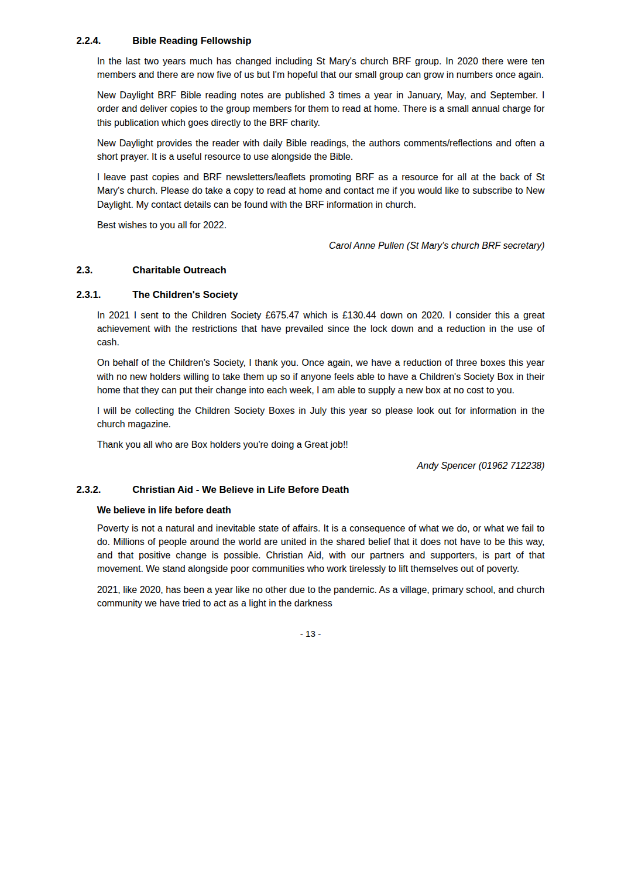2.2.4. Bible Reading Fellowship
In the last two years much has changed including St Mary's church BRF group. In 2020 there were ten members and there are now five of us but I'm hopeful that our small group can grow in numbers once again.
New Daylight BRF Bible reading notes are published 3 times a year in January, May, and September. I order and deliver copies to the group members for them to read at home. There is a small annual charge for this publication which goes directly to the BRF charity.
New Daylight provides the reader with daily Bible readings, the authors comments/reflections and often a short prayer. It is a useful resource to use alongside the Bible.
I leave past copies and BRF newsletters/leaflets promoting BRF as a resource for all at the back of St Mary's church. Please do take a copy to read at home and contact me if you would like to subscribe to New Daylight. My contact details can be found with the BRF information in church.
Best wishes to you all for 2022.
Carol Anne Pullen (St Mary's church BRF secretary)
2.3. Charitable Outreach
2.3.1. The Children's Society
In 2021 I sent to the Children Society £675.47 which is £130.44 down on 2020. I consider this a great achievement with the restrictions that have prevailed since the lock down and a reduction in the use of cash.
On behalf of the Children's Society, I thank you. Once again, we have a reduction of three boxes this year with no new holders willing to take them up so if anyone feels able to have a Children's Society Box in their home that they can put their change into each week, I am able to supply a new box at no cost to you.
I will be collecting the Children Society Boxes in July this year so please look out for information in the church magazine.
Thank you all who are Box holders you're doing a Great job!!
Andy Spencer (01962 712238)
2.3.2. Christian Aid - We Believe in Life Before Death
We believe in life before death
Poverty is not a natural and inevitable state of affairs. It is a consequence of what we do, or what we fail to do. Millions of people around the world are united in the shared belief that it does not have to be this way, and that positive change is possible. Christian Aid, with our partners and supporters, is part of that movement. We stand alongside poor communities who work tirelessly to lift themselves out of poverty.
2021, like 2020, has been a year like no other due to the pandemic. As a village, primary school, and church community we have tried to act as a light in the darkness
- 13 -